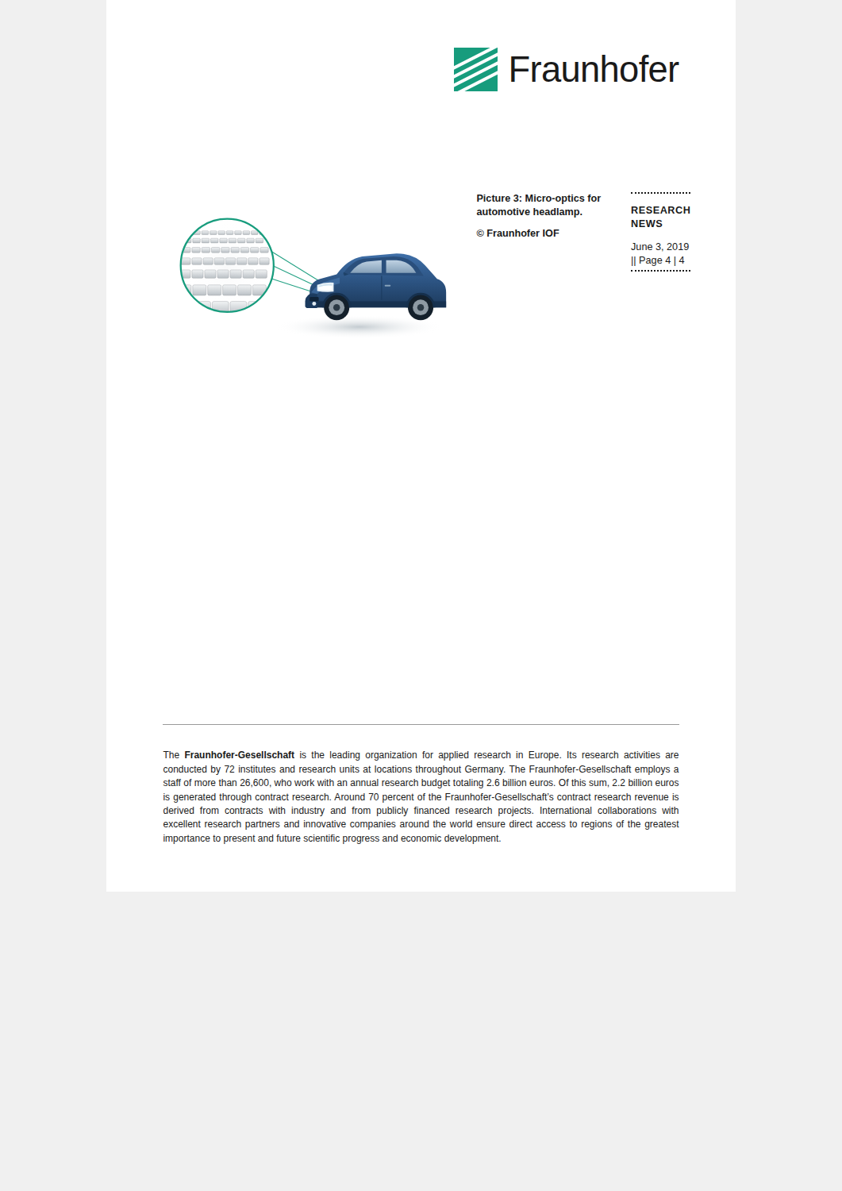Fraunhofer
Picture 3: Micro-optics for automotive headlamp.
© Fraunhofer IOF
Research News
June 3, 2019 || Page 4 | 4
The Fraunhofer-Gesellschaft is the leading organization for applied research in Europe. Its research activities are conducted by 72 institutes and research units at locations throughout Germany. The Fraunhofer-Gesellschaft employs a staff of more than 26,600, who work with an annual research budget totaling 2.6 billion euros. Of this sum, 2.2 billion euros is generated through contract research. Around 70 percent of the Fraunhofer-Gesellschaft’s contract research revenue is derived from contracts with industry and from publicly financed research projects. International collaborations with excellent research partners and innovative companies around the world ensure direct access to regions of the greatest importance to present and future scientific progress and economic development.